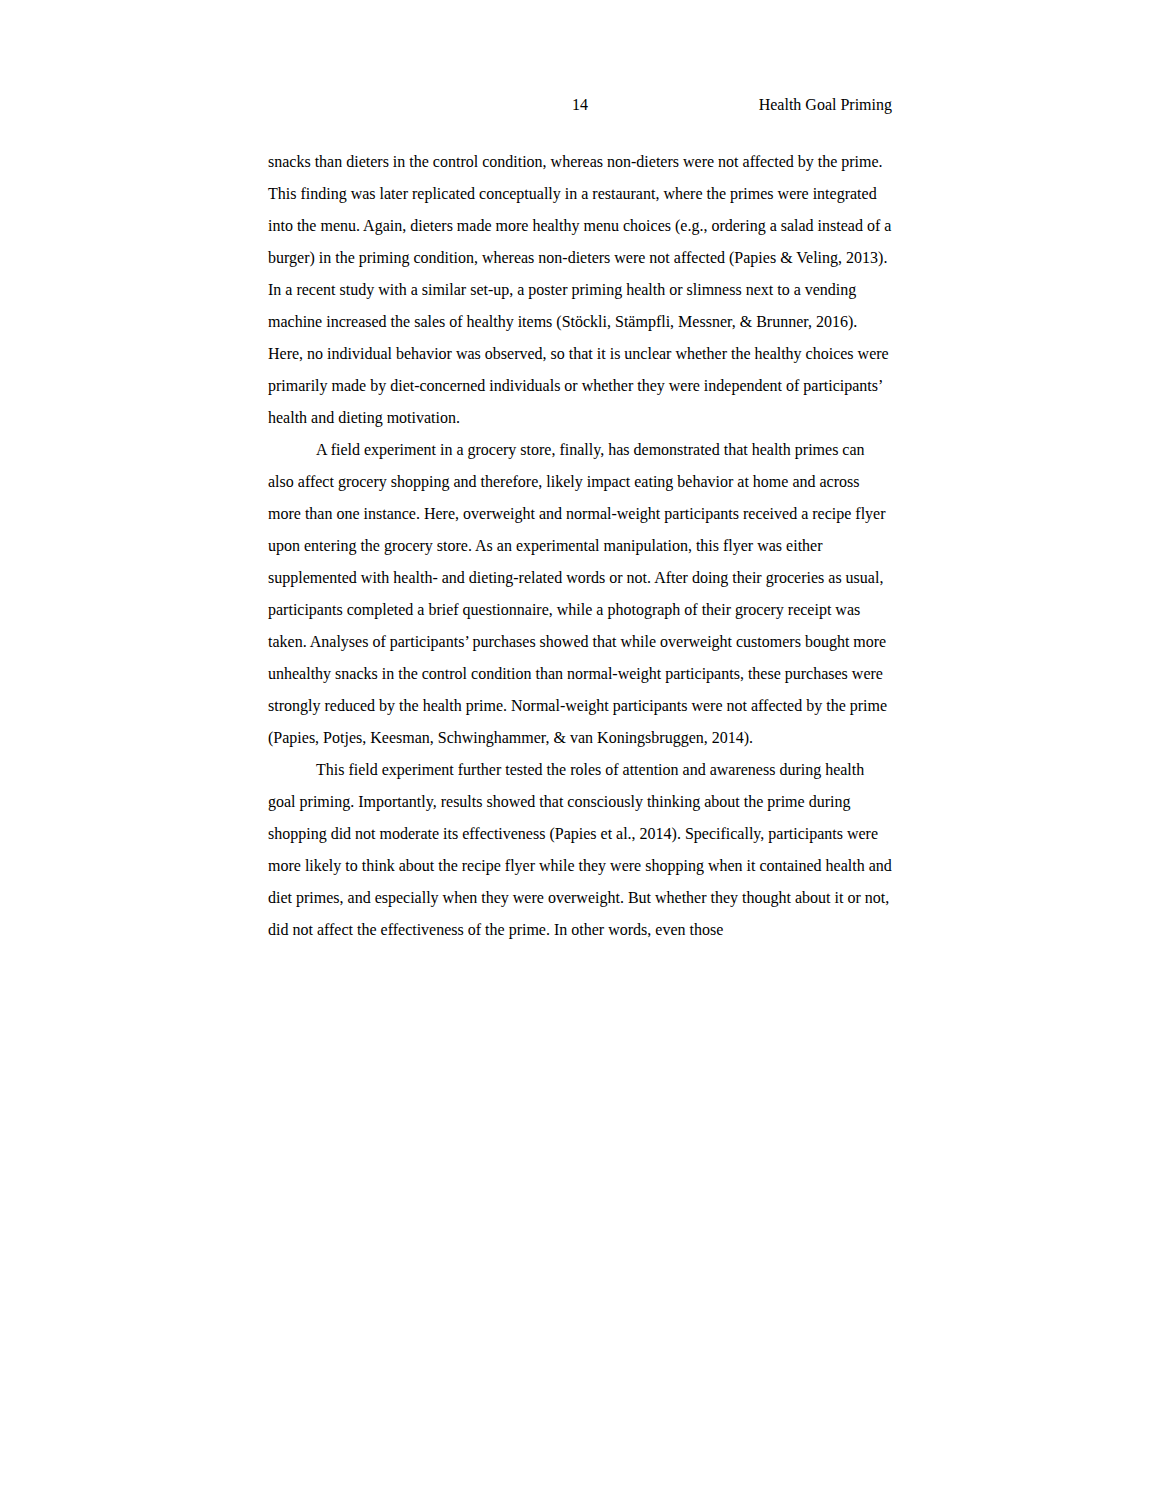14 Health Goal Priming
snacks than dieters in the control condition, whereas non-dieters were not affected by the prime. This finding was later replicated conceptually in a restaurant, where the primes were integrated into the menu. Again, dieters made more healthy menu choices (e.g., ordering a salad instead of a burger) in the priming condition, whereas non-dieters were not affected (Papies & Veling, 2013). In a recent study with a similar set-up, a poster priming health or slimness next to a vending machine increased the sales of healthy items (Stöckli, Stämpfli, Messner, & Brunner, 2016). Here, no individual behavior was observed, so that it is unclear whether the healthy choices were primarily made by diet-concerned individuals or whether they were independent of participants’ health and dieting motivation.
A field experiment in a grocery store, finally, has demonstrated that health primes can also affect grocery shopping and therefore, likely impact eating behavior at home and across more than one instance. Here, overweight and normal-weight participants received a recipe flyer upon entering the grocery store. As an experimental manipulation, this flyer was either supplemented with health- and dieting-related words or not. After doing their groceries as usual, participants completed a brief questionnaire, while a photograph of their grocery receipt was taken. Analyses of participants’ purchases showed that while overweight customers bought more unhealthy snacks in the control condition than normal-weight participants, these purchases were strongly reduced by the health prime. Normal-weight participants were not affected by the prime (Papies, Potjes, Keesman, Schwinghammer, & van Koningsbruggen, 2014).
This field experiment further tested the roles of attention and awareness during health goal priming. Importantly, results showed that consciously thinking about the prime during shopping did not moderate its effectiveness (Papies et al., 2014). Specifically, participants were more likely to think about the recipe flyer while they were shopping when it contained health and diet primes, and especially when they were overweight. But whether they thought about it or not, did not affect the effectiveness of the prime. In other words, even those